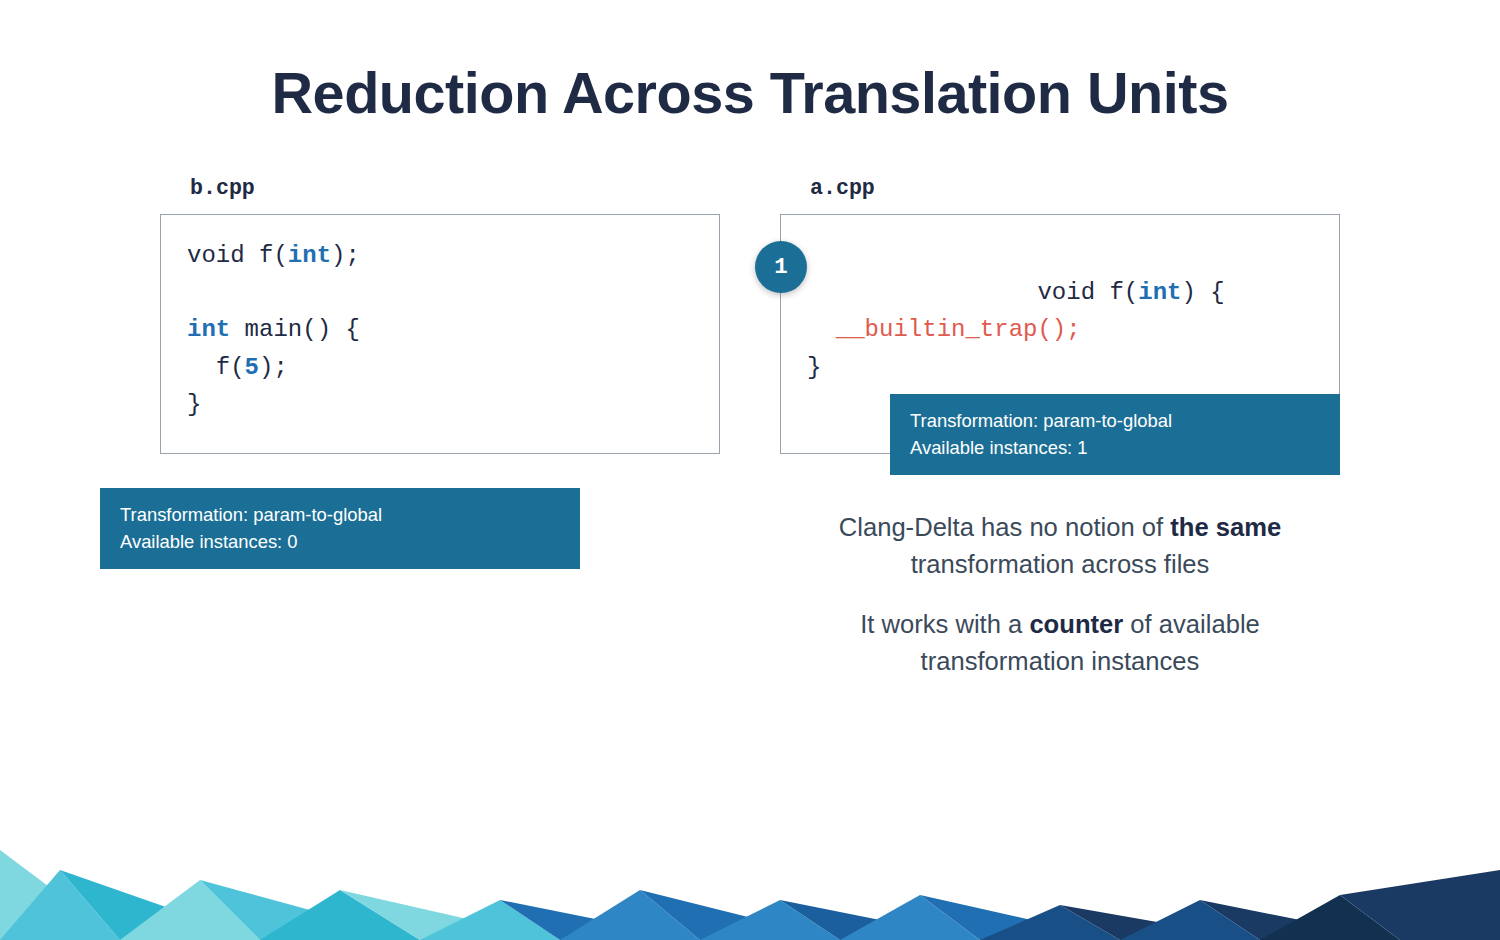Reduction Across Translation Units
b.cpp
void f(int); int main() { f(5); }
Transformation: param-to-global
Available instances: 0
a.cpp
1void f(int) { __builtin_trap(); }
Transformation: param-to-global
Available instances: 1
Clang-Delta has no notion of the same transformation across files
It works with a counter of available transformation instances